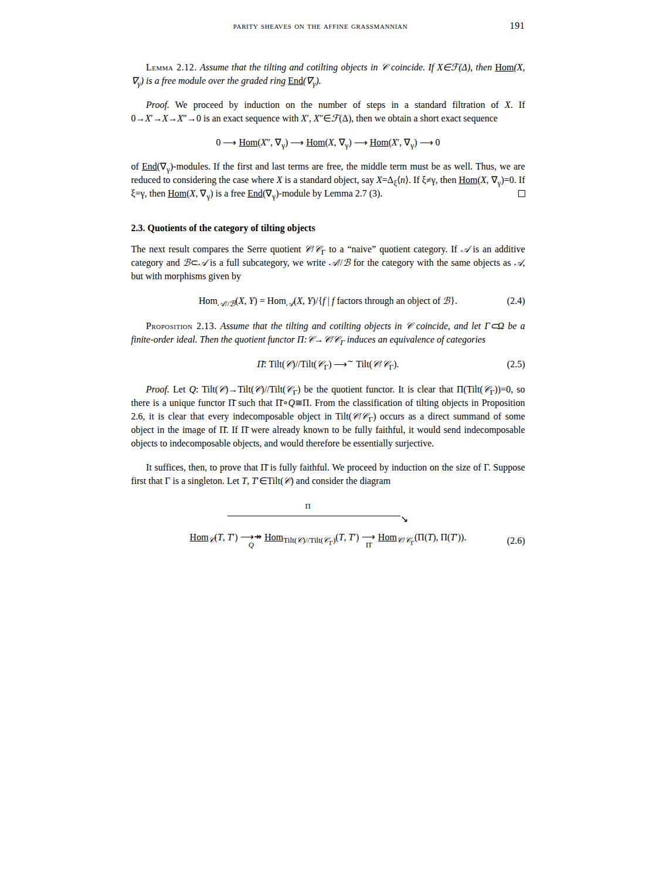parity sheaves on the affine grassmannian 191
Lemma 2.12. Assume that the tilting and cotilting objects in 𝒞 coincide. If X∈ℱ(Δ), then Hom(X, ∇γ) is a free module over the graded ring End(∇γ).
Proof. We proceed by induction on the number of steps in a standard filtration of X. If 0→X′→X→X″→0 is an exact sequence with X′, X″∈ℱ(Δ), then we obtain a short exact sequence
0 ⟶ Hom(X″, ∇γ) ⟶ Hom(X, ∇γ) ⟶ Hom(X′, ∇γ) ⟶ 0
of End(∇γ)-modules. If the first and last terms are free, the middle term must be as well. Thus, we are reduced to considering the case where X is a standard object, say X=Δξ⟨n⟩. If ξ≠γ, then Hom(X, ∇γ)=0. If ξ=γ, then Hom(X, ∇γ) is a free End(∇γ)-module by Lemma 2.7 (3).
2.3. Quotients of the category of tilting objects
The next result compares the Serre quotient 𝒞/𝒞Γ to a “naive” quotient category. If 𝒜 is an additive category and ℬ⊂𝒜 is a full subcategory, we write 𝒜//ℬ for the category with the same objects as 𝒜, but with morphisms given by
Hom𝒜//ℬ(X, Y) = Hom𝒜(X, Y)/{f | f factors through an object of ℬ}. (2.4)
Proposition 2.13. Assume that the tilting and cotilting objects in 𝒞 coincide, and let Γ⊂Ω be a finite-order ideal. Then the quotient functor Π:𝒞→𝒞/𝒞Γ induces an equivalence of categories
Π̄: Tilt(𝒞)//Tilt(𝒞Γ) ⟶∼ Tilt(𝒞/𝒞Γ). (2.5)
Proof. Let Q: Tilt(𝒞)→Tilt(𝒞)//Tilt(𝒞Γ) be the quotient functor. It is clear that Π(Tilt(𝒞Γ))=0, so there is a unique functor Π̄ such that Π̄∘Q≅Π. From the classification of tilting objects in Proposition 2.6, it is clear that every indecomposable object in Tilt(𝒞/𝒞Γ) occurs as a direct summand of some object in the image of Π̄. If Π̄ were already known to be fully faithful, it would send indecomposable objects to indecomposable objects, and would therefore be essentially surjective.
It suffices, then, to prove that Π̄ is fully faithful. We proceed by induction on the size of Γ. Suppose first that Γ is a singleton. Let T, T′∈Tilt(𝒞) and consider the diagram
| | Π | |
| ↘ |
| Hom 𝒞 ( T , T ′) | ⟶↠ Q | Hom Tilt( 𝒞 )//Tilt( 𝒞 Γ ) ( T , T ′) | ⟶ Π̄ | Hom 𝒞 / 𝒞 Γ (Π( T ), Π( T ′)). |
(2.6)